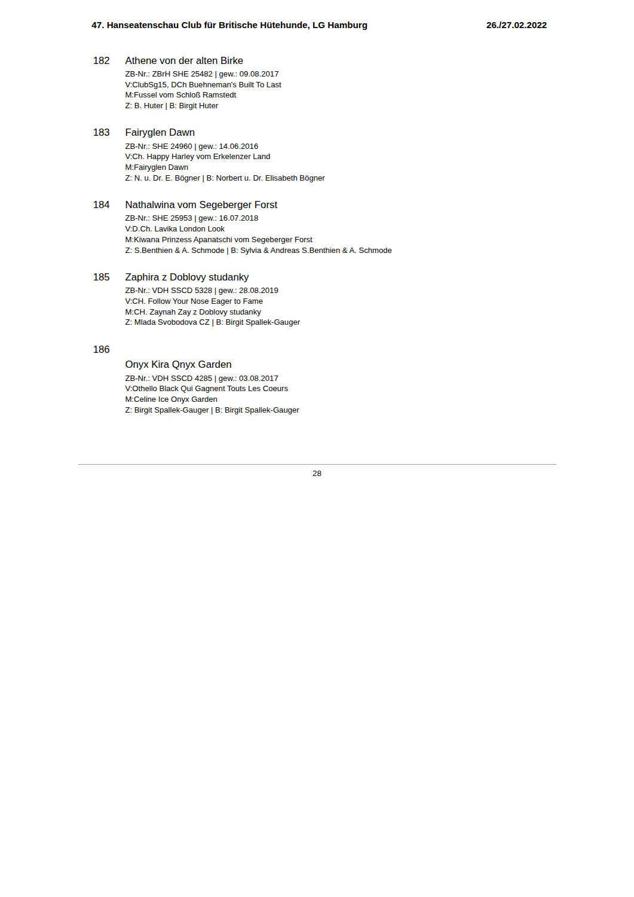47. Hanseatenschau Club für Britische Hütehunde, LG Hamburg 26./27.02.2022
182
Athene von der alten Birke
ZB-Nr.: ZBrH SHE 25482 | gew.: 09.08.2017
V:ClubSg15, DCh Buehneman's Built To Last
M:Fussel vom Schloß Ramstedt
Z: B. Huter | B: Birgit Huter
183
Fairyglen Dawn
ZB-Nr.: SHE 24960 | gew.: 14.06.2016
V:Ch. Happy Harley vom Erkelenzer Land
M:Fairyglen Dawn
Z: N. u. Dr. E. Bögner | B: Norbert u. Dr. Elisabeth Bögner
184
Nathalwina vom Segeberger Forst
ZB-Nr.: SHE 25953 | gew.: 16.07.2018
V:D.Ch. Lavika London Look
M:Kiwana Prinzess Apanatschi vom Segeberger Forst
Z: S.Benthien & A. Schmode | B: Sylvia & Andreas S.Benthien & A. Schmode
185
Zaphira z Doblovy studanky
ZB-Nr.: VDH SSCD 5328 | gew.: 28.08.2019
V:CH. Follow Your Nose Eager to Fame
M:CH. Zaynah Zay z Doblovy studanky
Z: Mlada Svobodova CZ | B: Birgit Spallek-Gauger
186
Onyx Kira Qnyx Garden
ZB-Nr.: VDH SSCD 4285 | gew.: 03.08.2017
V:Othello Black Qui Gagnent Touts Les Coeurs
M:Celine Ice Onyx Garden
Z: Birgit Spallek-Gauger | B: Birgit Spallek-Gauger
28